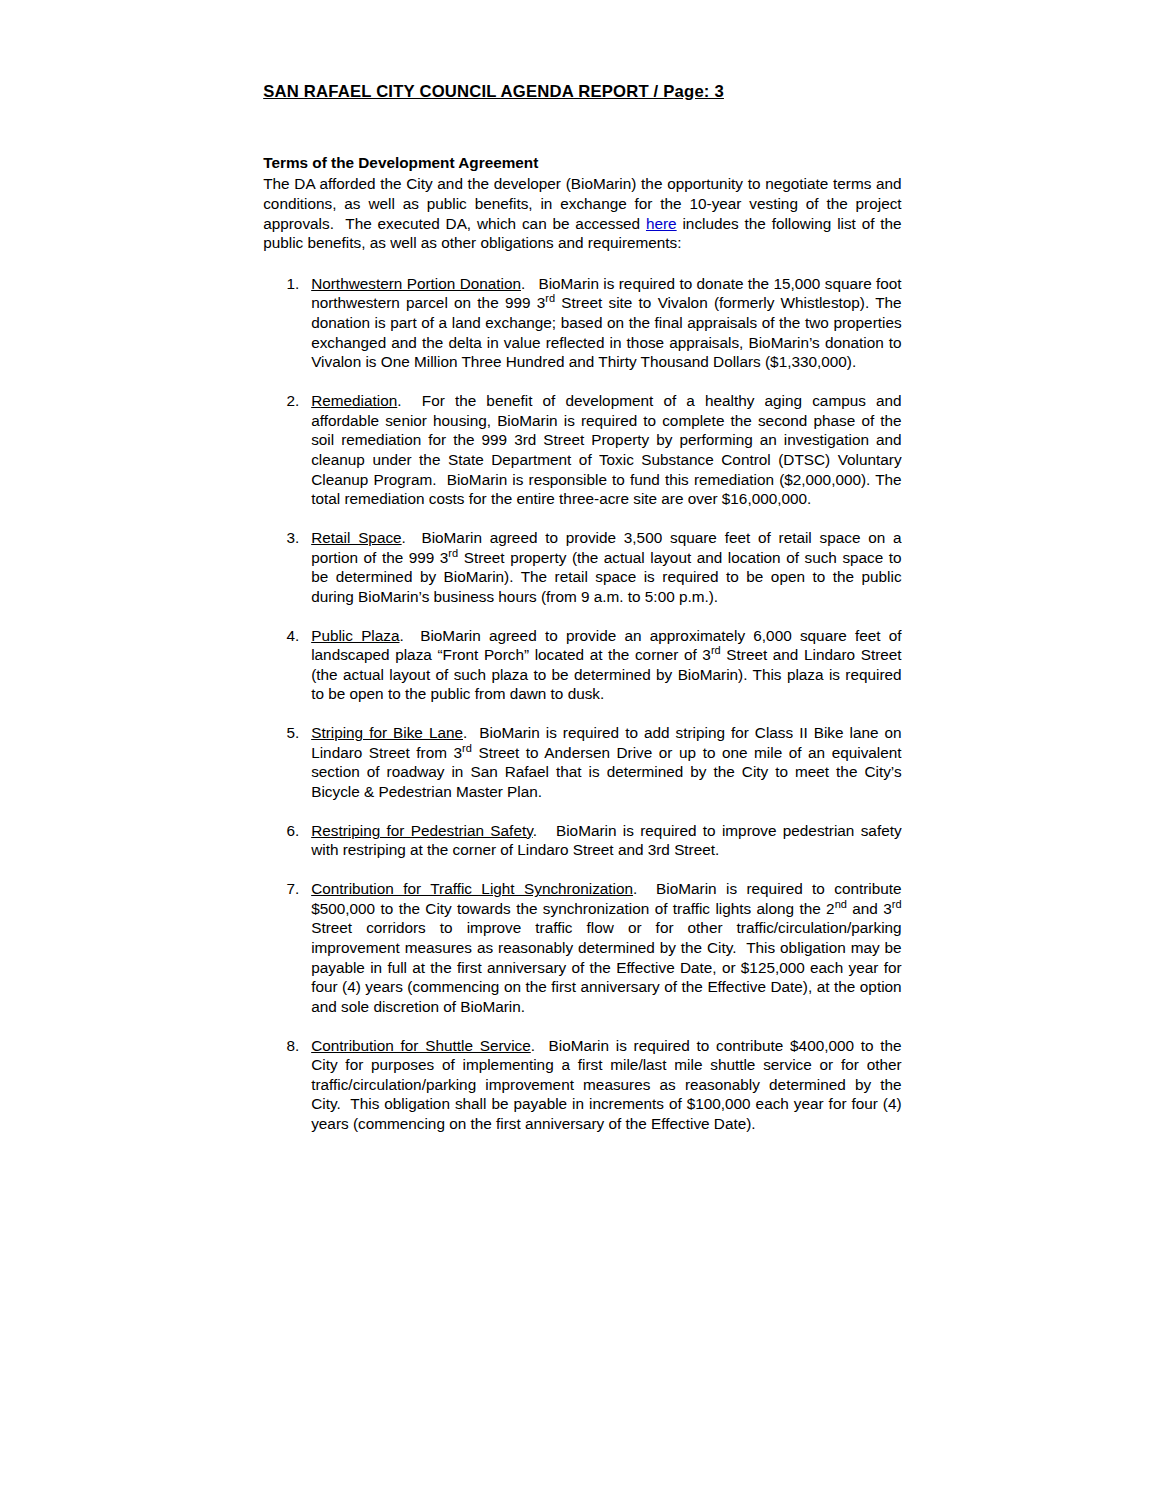SAN RAFAEL CITY COUNCIL AGENDA REPORT / Page: 3
Terms of the Development Agreement
The DA afforded the City and the developer (BioMarin) the opportunity to negotiate terms and conditions, as well as public benefits, in exchange for the 10-year vesting of the project approvals. The executed DA, which can be accessed here includes the following list of the public benefits, as well as other obligations and requirements:
Northwestern Portion Donation. BioMarin is required to donate the 15,000 square foot northwestern parcel on the 999 3rd Street site to Vivalon (formerly Whistlestop). The donation is part of a land exchange; based on the final appraisals of the two properties exchanged and the delta in value reflected in those appraisals, BioMarin’s donation to Vivalon is One Million Three Hundred and Thirty Thousand Dollars ($1,330,000).
Remediation. For the benefit of development of a healthy aging campus and affordable senior housing, BioMarin is required to complete the second phase of the soil remediation for the 999 3rd Street Property by performing an investigation and cleanup under the State Department of Toxic Substance Control (DTSC) Voluntary Cleanup Program. BioMarin is responsible to fund this remediation ($2,000,000). The total remediation costs for the entire three-acre site are over $16,000,000.
Retail Space. BioMarin agreed to provide 3,500 square feet of retail space on a portion of the 999 3rd Street property (the actual layout and location of such space to be determined by BioMarin). The retail space is required to be open to the public during BioMarin’s business hours (from 9 a.m. to 5:00 p.m.).
Public Plaza. BioMarin agreed to provide an approximately 6,000 square feet of landscaped plaza “Front Porch” located at the corner of 3rd Street and Lindaro Street (the actual layout of such plaza to be determined by BioMarin). This plaza is required to be open to the public from dawn to dusk.
Striping for Bike Lane. BioMarin is required to add striping for Class II Bike lane on Lindaro Street from 3rd Street to Andersen Drive or up to one mile of an equivalent section of roadway in San Rafael that is determined by the City to meet the City’s Bicycle & Pedestrian Master Plan.
Restriping for Pedestrian Safety. BioMarin is required to improve pedestrian safety with restriping at the corner of Lindaro Street and 3rd Street.
Contribution for Traffic Light Synchronization. BioMarin is required to contribute $500,000 to the City towards the synchronization of traffic lights along the 2nd and 3rd Street corridors to improve traffic flow or for other traffic/circulation/parking improvement measures as reasonably determined by the City. This obligation may be payable in full at the first anniversary of the Effective Date, or $125,000 each year for four (4) years (commencing on the first anniversary of the Effective Date), at the option and sole discretion of BioMarin.
Contribution for Shuttle Service. BioMarin is required to contribute $400,000 to the City for purposes of implementing a first mile/last mile shuttle service or for other traffic/circulation/parking improvement measures as reasonably determined by the City. This obligation shall be payable in increments of $100,000 each year for four (4) years (commencing on the first anniversary of the Effective Date).